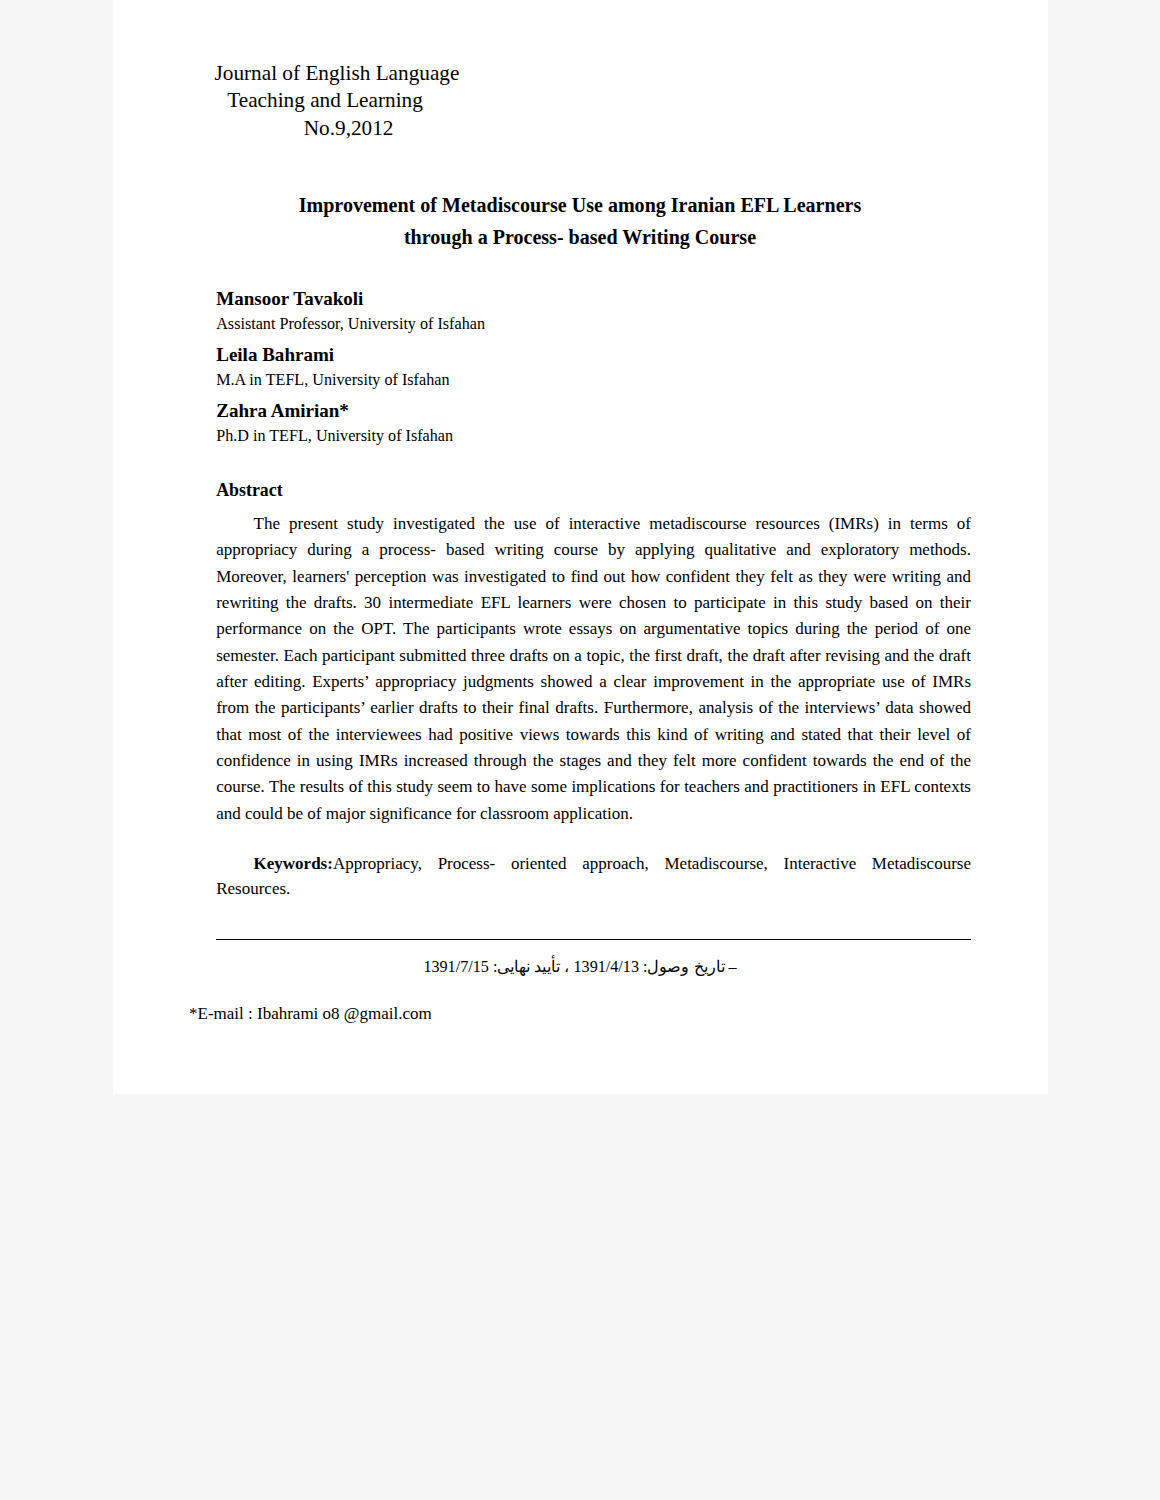Journal of English Language Teaching and Learning No.9,2012
Improvement of Metadiscourse Use among Iranian EFL Learners
through a Process- based Writing Course
Mansoor Tavakoli
Assistant Professor, University of Isfahan
Leila Bahrami
M.A in TEFL, University of Isfahan
Zahra Amirian*
Ph.D in TEFL, University of Isfahan
Abstract
The present study investigated the use of interactive metadiscourse resources (IMRs) in terms of appropriacy during a process- based writing course by applying qualitative and exploratory methods. Moreover, learners' perception was investigated to find out how confident they felt as they were writing and rewriting the drafts. 30 intermediate EFL learners were chosen to participate in this study based on their performance on the OPT. The participants wrote essays on argumentative topics during the period of one semester. Each participant submitted three drafts on a topic, the first draft, the draft after revising and the draft after editing. Experts’ appropriacy judgments showed a clear improvement in the appropriate use of IMRs from the participants’ earlier drafts to their final drafts. Furthermore, analysis of the interviews’ data showed that most of the interviewees had positive views towards this kind of writing and stated that their level of confidence in using IMRs increased through the stages and they felt more confident towards the end of the course. The results of this study seem to have some implications for teachers and practitioners in EFL contexts and could be of major significance for classroom application.
Keywords: Appropriacy, Process- oriented approach, Metadiscourse, Interactive Metadiscourse Resources.
– تاریخ وصول: 1391/4/13 ، تأیید نهایی: 1391/7/15
*E-mail : Ibahrami o8 @gmail.com